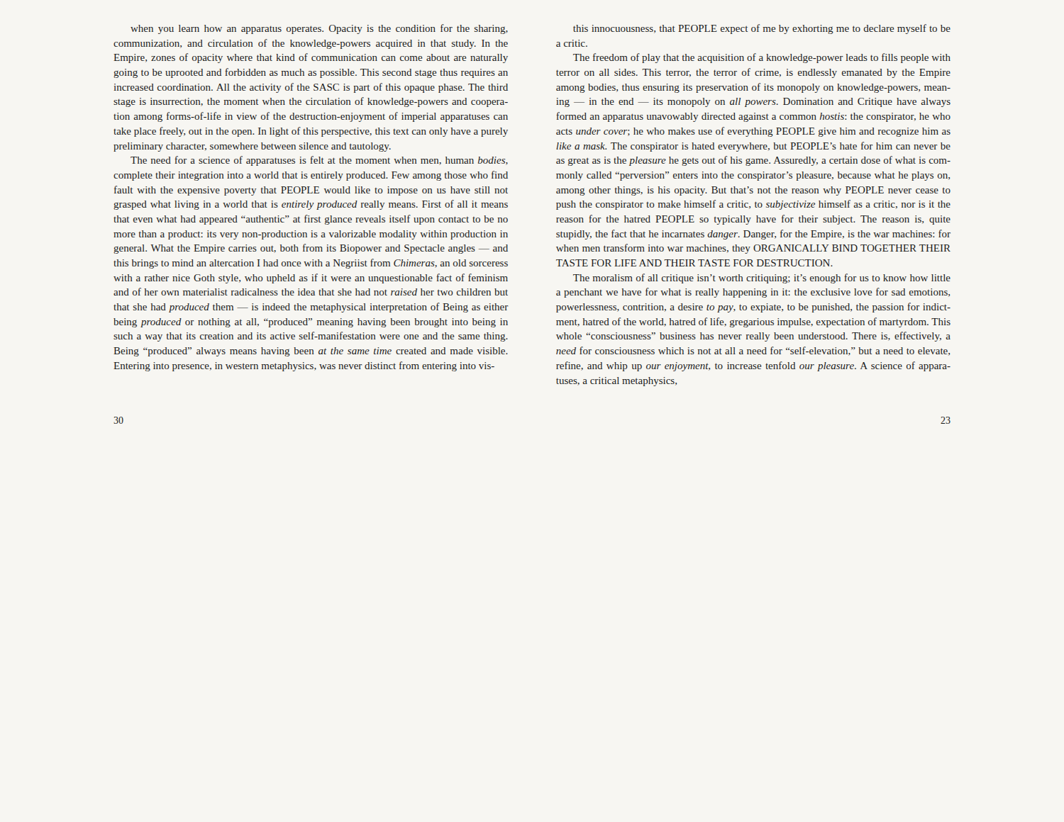when you learn how an apparatus operates. Opacity is the condition for the sharing, communization, and circulation of the knowledge-powers acquired in that study. In the Empire, zones of opacity where that kind of communication can come about are naturally going to be uprooted and forbidden as much as possible. This second stage thus requires an increased coordination. All the activity of the SASC is part of this opaque phase. The third stage is insurrection, the moment when the circulation of knowledge-powers and cooperation among forms-of-life in view of the destruction-enjoyment of imperial apparatuses can take place freely, out in the open. In light of this perspective, this text can only have a purely preliminary character, somewhere between silence and tautology.
The need for a science of apparatuses is felt at the moment when men, human bodies, complete their integration into a world that is entirely produced. Few among those who find fault with the expensive poverty that PEOPLE would like to impose on us have still not grasped what living in a world that is entirely produced really means. First of all it means that even what had appeared “authentic” at first glance reveals itself upon contact to be no more than a product: its very non-production is a valorizable modality within production in general. What the Empire carries out, both from its Biopower and Spectacle angles — and this brings to mind an altercation I had once with a Negriist from Chimeras, an old sorceress with a rather nice Goth style, who upheld as if it were an unquestionable fact of feminism and of her own materialist radicalness the idea that she had not raised her two children but that she had produced them — is indeed the metaphysical interpretation of Being as either being produced or nothing at all, “produced” meaning having been brought into being in such a way that its creation and its active self-manifestation were one and the same thing. Being “produced” always means having been at the same time created and made visible. Entering into presence, in western metaphysics, was never distinct from entering into vis-
30
this innocuousness, that PEOPLE expect of me by exhorting me to declare myself to be a critic.
The freedom of play that the acquisition of a knowledge-power leads to fills people with terror on all sides. This terror, the terror of crime, is endlessly emanated by the Empire among bodies, thus ensuring its preservation of its monopoly on knowledge-powers, meaning — in the end — its monopoly on all powers. Domination and Critique have always formed an apparatus unavowably directed against a common hostis: the conspirator, he who acts under cover; he who makes use of everything PEOPLE give him and recognize him as like a mask. The conspirator is hated everywhere, but PEOPLE’s hate for him can never be as great as is the pleasure he gets out of his game. Assuredly, a certain dose of what is commonly called “perversion” enters into the conspirator’s pleasure, because what he plays on, among other things, is his opacity. But that’s not the reason why PEOPLE never cease to push the conspirator to make himself a critic, to subjectivize himself as a critic, nor is it the reason for the hatred PEOPLE so typically have for their subject. The reason is, quite stupidly, the fact that he incarnates danger. Danger, for the Empire, is the war machines: for when men transform into war machines, they ORGANICALLY BIND TOGETHER THEIR TASTE FOR LIFE AND THEIR TASTE FOR DESTRUCTION.
The moralism of all critique isn’t worth critiquing; it’s enough for us to know how little a penchant we have for what is really happening in it: the exclusive love for sad emotions, powerlessness, contrition, a desire to pay, to expiate, to be punished, the passion for indictment, hatred of the world, hatred of life, gregarious impulse, expectation of martyrdom. This whole “consciousness” business has never really been understood. There is, effectively, a need for consciousness which is not at all a need for “self-elevation,” but a need to elevate, refine, and whip up our enjoyment, to increase tenfold our pleasure. A science of apparatuses, a critical metaphysics,
23